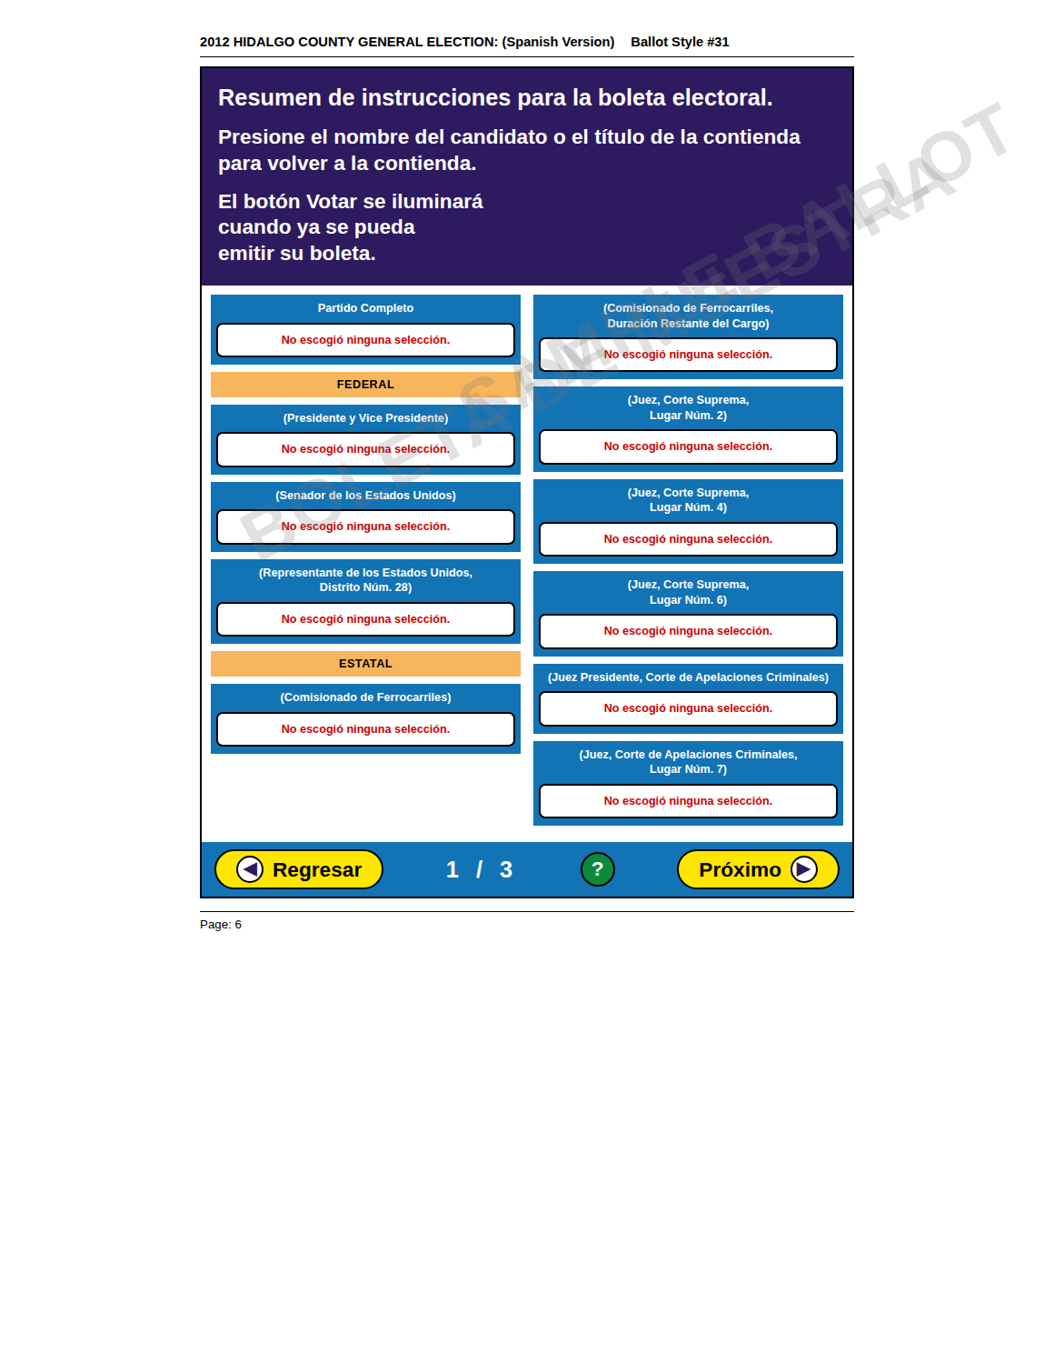2012 HIDALGO COUNTY GENERAL ELECTION: (Spanish Version)Ballot Style #31
Resumen de instrucciones para la boleta electoral.
Presione el nombre del candidato o el título de la contienda para volver a la contienda.
El botón Votar se iluminará
cuando ya se pueda
emitir su boleta.
Partido Completo
No escogió ninguna selección.
FEDERAL
(Presidente y Vice Presidente)
No escogió ninguna selección.
(Senador de los Estados Unidos)
No escogió ninguna selección.
(Representante de los Estados Unidos,
Distrito Núm. 28)
No escogió ninguna selección.
ESTATAL
(Comisionado de Ferrocarriles)
No escogió ninguna selección.
(Comisionado de Ferrocarriles,
Duración Restante del Cargo)
No escogió ninguna selección.
(Juez, Corte Suprema,
Lugar Núm. 2)
No escogió ninguna selección.
(Juez, Corte Suprema,
Lugar Núm. 4)
No escogió ninguna selección.
(Juez, Corte Suprema,
Lugar Núm. 6)
No escogió ninguna selección.
(Juez Presidente, Corte de Apelaciones Criminales)
No escogió ninguna selección.
(Juez, Corte de Apelaciones Criminales,
Lugar Núm. 7)
No escogió ninguna selección.
◀ Regresar
1 / 3
?
Próximo ▶
BOLETA DE MUESTRA
SAMPLE BALLOT
Page: 6